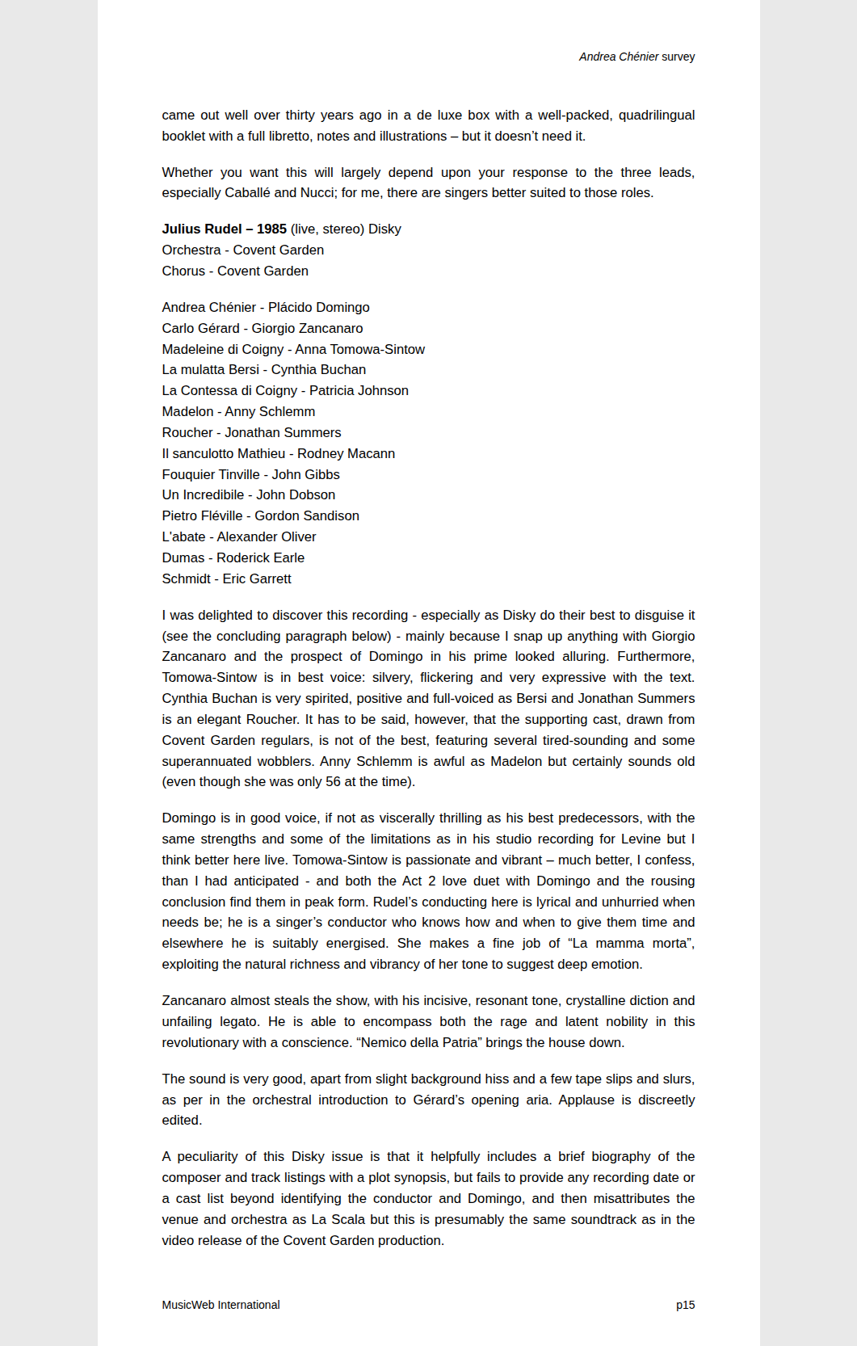Andrea Chénier survey
came out well over thirty years ago in a de luxe box with a well-packed, quadrilingual booklet with a full libretto, notes and illustrations – but it doesn’t need it.
Whether you want this will largely depend upon your response to the three leads, especially Caballé and Nucci; for me, there are singers better suited to those roles.
Julius Rudel – 1985 (live, stereo) Disky
Orchestra - Covent Garden
Chorus - Covent Garden
Andrea Chénier - Plácido Domingo
Carlo Gérard - Giorgio Zancanaro
Madeleine di Coigny - Anna Tomowa-Sintow
La mulatta Bersi - Cynthia Buchan
La Contessa di Coigny - Patricia Johnson
Madelon - Anny Schlemm
Roucher - Jonathan Summers
Il sanculotto Mathieu - Rodney Macann
Fouquier Tinville - John Gibbs
Un Incredibile - John Dobson
Pietro Fléville - Gordon Sandison
L'abate - Alexander Oliver
Dumas - Roderick Earle
Schmidt - Eric Garrett
I was delighted to discover this recording - especially as Disky do their best to disguise it (see the concluding paragraph below) - mainly because I snap up anything with Giorgio Zancanaro and the prospect of Domingo in his prime looked alluring. Furthermore, Tomowa-Sintow is in best voice: silvery, flickering and very expressive with the text. Cynthia Buchan is very spirited, positive and full-voiced as Bersi and Jonathan Summers is an elegant Roucher. It has to be said, however, that the supporting cast, drawn from Covent Garden regulars, is not of the best, featuring several tired-sounding and some superannuated wobblers. Anny Schlemm is awful as Madelon but certainly sounds old (even though she was only 56 at the time).
Domingo is in good voice, if not as viscerally thrilling as his best predecessors, with the same strengths and some of the limitations as in his studio recording for Levine but I think better here live. Tomowa-Sintow is passionate and vibrant – much better, I confess, than I had anticipated - and both the Act 2 love duet with Domingo and the rousing conclusion find them in peak form. Rudel’s conducting here is lyrical and unhurried when needs be; he is a singer’s conductor who knows how and when to give them time and elsewhere he is suitably energised. She makes a fine job of “La mamma morta”, exploiting the natural richness and vibrancy of her tone to suggest deep emotion.
Zancanaro almost steals the show, with his incisive, resonant tone, crystalline diction and unfailing legato. He is able to encompass both the rage and latent nobility in this revolutionary with a conscience. “Nemico della Patria” brings the house down.
The sound is very good, apart from slight background hiss and a few tape slips and slurs, as per in the orchestral introduction to Gérard’s opening aria. Applause is discreetly edited.
A peculiarity of this Disky issue is that it helpfully includes a brief biography of the composer and track listings with a plot synopsis, but fails to provide any recording date or a cast list beyond identifying the conductor and Domingo, and then misattributes the venue and orchestra as La Scala but this is presumably the same soundtrack as in the video release of the Covent Garden production.
MusicWeb International p15